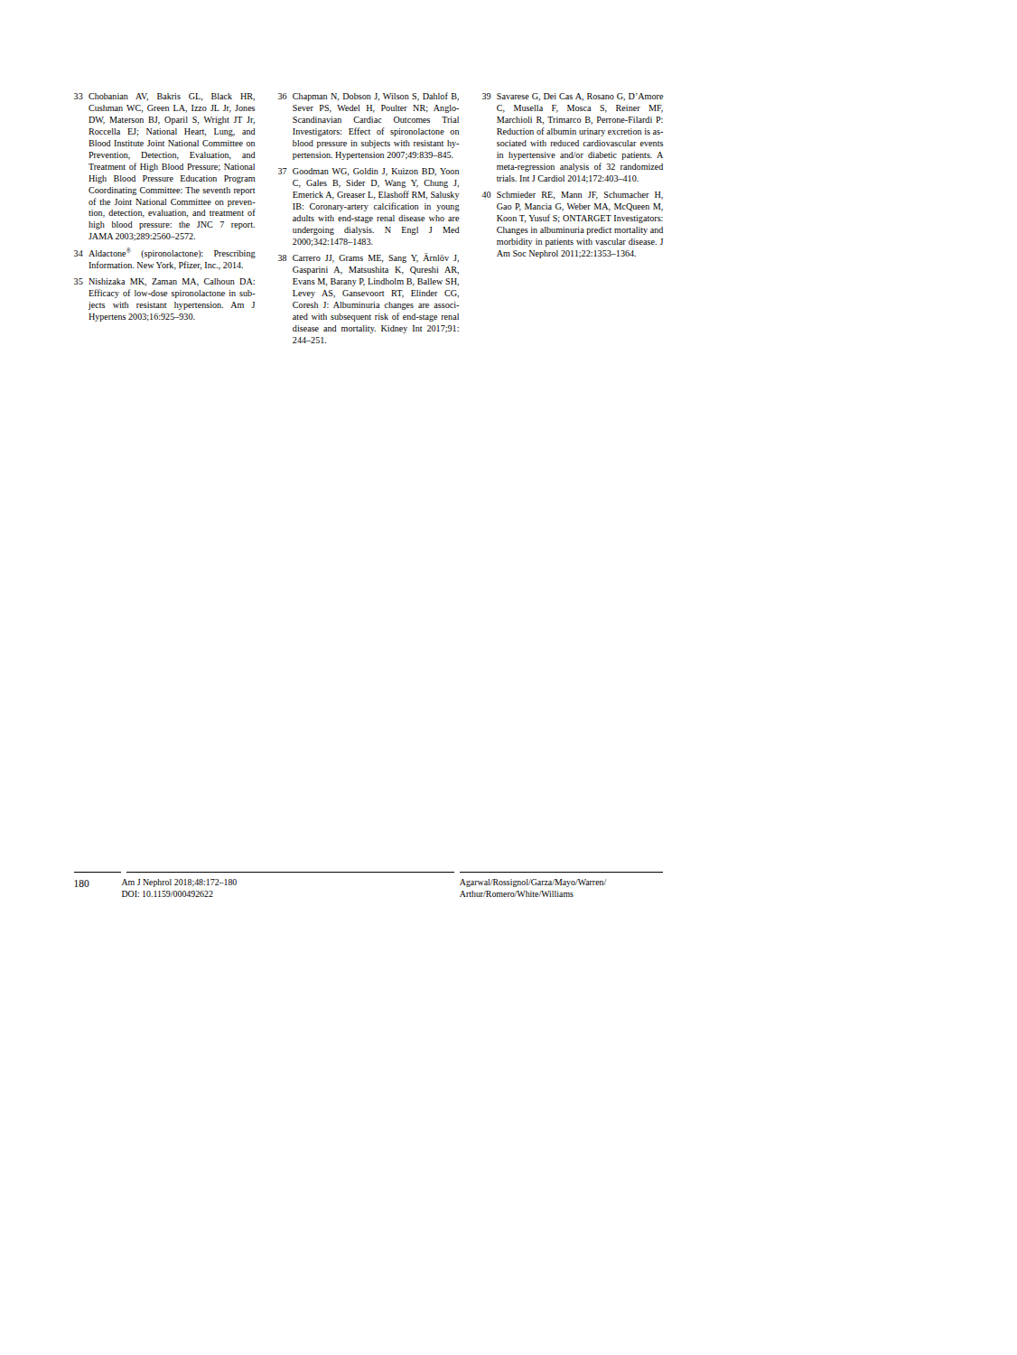33
Chobanian AV, Bakris GL, Black HR, Cushman WC, Green LA, Izzo JL Jr, Jones DW, Materson BJ, Oparil S, Wright JT Jr, Roccella EJ; National Heart, Lung, and Blood Institute Joint National Committee on Prevention, Detection, Evaluation, and Treatment of High Blood Pressure; National High Blood Pressure Education Program Coordinating Committee: The seventh report of the Joint National Committee on prevention, detection, evaluation, and treatment of high blood pressure: the JNC 7 report. JAMA 2003;289:2560–2572.
34
Aldactone® (spironolactone): Prescribing Information. New York, Pfizer, Inc., 2014.
35
Nishizaka MK, Zaman MA, Calhoun DA: Efficacy of low-dose spironolactone in subjects with resistant hypertension. Am J Hypertens 2003;16:925–930.
36
Chapman N, Dobson J, Wilson S, Dahlof B, Sever PS, Wedel H, Poulter NR; Anglo-Scandinavian Cardiac Outcomes Trial Investigators: Effect of spironolactone on blood pressure in subjects with resistant hypertension. Hypertension 2007;49:839–845.
37
Goodman WG, Goldin J, Kuizon BD, Yoon C, Gales B, Sider D, Wang Y, Chung J, Emerick A, Greaser L, Elashoff RM, Salusky IB: Coronary-artery calcification in young adults with end-stage renal disease who are undergoing dialysis. N Engl J Med 2000;342:1478–1483.
38
Carrero JJ, Grams ME, Sang Y, Ärnlöv J, Gasparini A, Matsushita K, Qureshi AR, Evans M, Barany P, Lindholm B, Ballew SH, Levey AS, Gansevoort RT, Elinder CG, Coresh J: Albuminuria changes are associated with subsequent risk of end-stage renal disease and mortality. Kidney Int 2017;91: 244–251.
39
Savarese G, Dei Cas A, Rosano G, D’Amore C, Musella F, Mosca S, Reiner MF, Marchioli R, Trimarco B, Perrone-Filardi P: Reduction of albumin urinary excretion is associated with reduced cardiovascular events in hypertensive and/or diabetic patients. A meta-regression analysis of 32 randomized trials. Int J Cardiol 2014;172:403–410.
40
Schmieder RE, Mann JF, Schumacher H, Gao P, Mancia G, Weber MA, McQueen M, Koon T, Yusuf S; ONTARGET Investigators: Changes in albuminuria predict mortality and morbidity in patients with vascular disease. J Am Soc Nephrol 2011;22:1353–1364.
180
Am J Nephrol 2018;48:172–180
DOI: 10.1159/000492622
Agarwal/Rossignol/Garza/Mayo/Warren/
Arthur/Romero/White/Williams